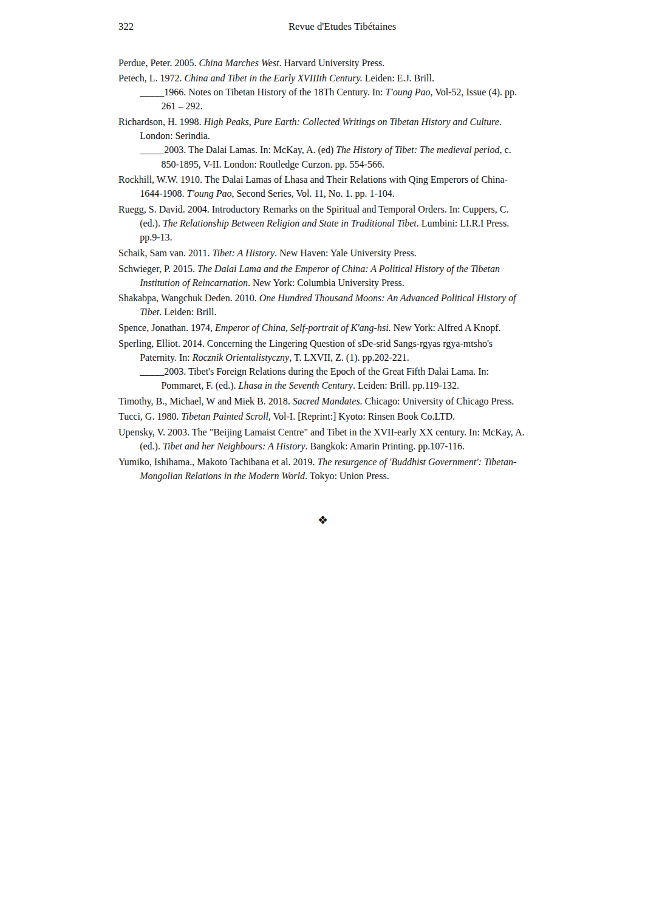322 Revue d'Etudes Tibétaines
Perdue, Peter. 2005. China Marches West. Harvard University Press.
Petech, L. 1972. China and Tibet in the Early XVIIIth Century. Leiden: E.J. Brill.
1966. Notes on Tibetan History of the 18Th Century. In: T'oung Pao, Vol-52, Issue (4). pp. 261 – 292.
Richardson, H. 1998. High Peaks, Pure Earth: Collected Writings on Tibetan History and Culture. London: Serindia.
2003. The Dalai Lamas. In: McKay, A. (ed) The History of Tibet: The medieval period, c. 850-1895, V-II. London: Routledge Curzon. pp. 554-566.
Rockhill, W.W. 1910. The Dalai Lamas of Lhasa and Their Relations with Qing Emperors of China-1644-1908. T'oung Pao, Second Series, Vol. 11, No. 1. pp. 1-104.
Ruegg, S. David. 2004. Introductory Remarks on the Spiritual and Temporal Orders. In: Cuppers, C. (ed.). The Relationship Between Religion and State in Traditional Tibet. Lumbini: LI.R.I Press. pp.9-13.
Schaik, Sam van. 2011. Tibet: A History. New Haven: Yale University Press.
Schwieger, P. 2015. The Dalai Lama and the Emperor of China: A Political History of the Tibetan Institution of Reincarnation. New York: Columbia University Press.
Shakabpa, Wangchuk Deden. 2010. One Hundred Thousand Moons: An Advanced Political History of Tibet. Leiden: Brill.
Spence, Jonathan. 1974, Emperor of China, Self-portrait of K'ang-hsi. New York: Alfred A Knopf.
Sperling, Elliot. 2014. Concerning the Lingering Question of sDe-srid Sangs-rgyas rgya-mtsho's Paternity. In: Rocznik Orientalistyczny, T. LXVII, Z. (1). pp.202-221.
2003. Tibet's Foreign Relations during the Epoch of the Great Fifth Dalai Lama. In: Pommaret, F. (ed.). Lhasa in the Seventh Century. Leiden: Brill. pp.119-132.
Timothy, B., Michael, W and Miek B. 2018. Sacred Mandates. Chicago: University of Chicago Press.
Tucci, G. 1980. Tibetan Painted Scroll, Vol-I. [Reprint:] Kyoto: Rinsen Book Co.LTD.
Upensky, V. 2003. The "Beijing Lamaist Centre" and Tibet in the XVII-early XX century. In: McKay, A. (ed.). Tibet and her Neighbours: A History. Bangkok: Amarin Printing. pp.107-116.
Yumiko, Ishihama., Makoto Tachibana et al. 2019. The resurgence of 'Buddhist Government': Tibetan-Mongolian Relations in the Modern World. Tokyo: Union Press.
❖